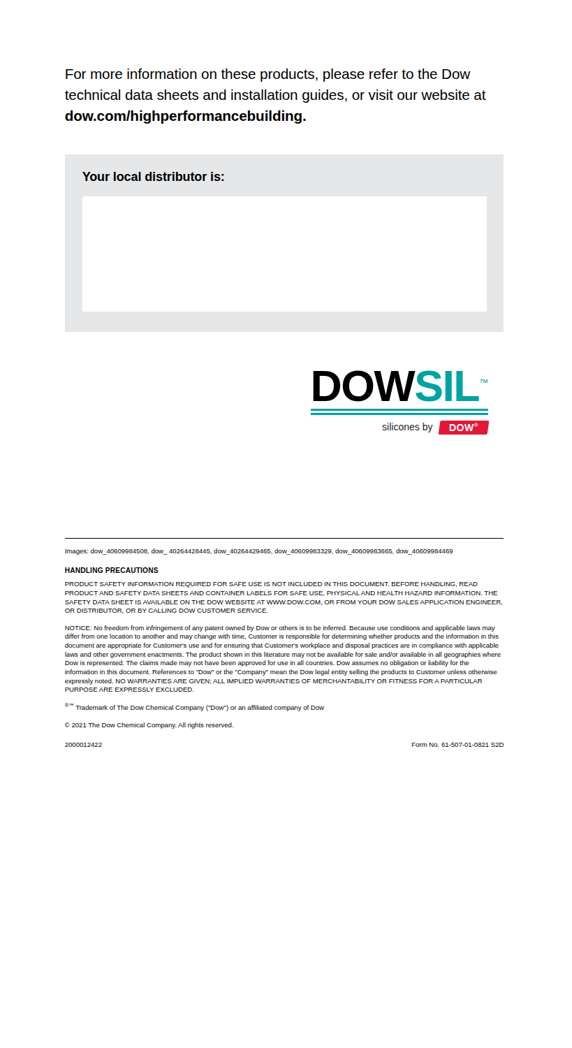For more information on these products, please refer to the Dow technical data sheets and installation guides, or visit our website at dow.com/highperformancebuilding.
Your local distributor is:
DOW SIL™
silicones by DOW®
Images: dow_40609984508, dow_ 40264428445, dow_40264429465, dow_40609983329, dow_40609983665, dow_40609984469
HANDLING PRECAUTIONS
PRODUCT SAFETY INFORMATION REQUIRED FOR SAFE USE IS NOT INCLUDED IN THIS DOCUMENT. BEFORE HANDLING, READ PRODUCT AND SAFETY DATA SHEETS AND CONTAINER LABELS FOR SAFE USE, PHYSICAL AND HEALTH HAZARD INFORMATION. THE SAFETY DATA SHEET IS AVAILABLE ON THE DOW WEBSITE AT WWW.DOW.COM, OR FROM YOUR DOW SALES APPLICATION ENGINEER, OR DISTRIBUTOR, OR BY CALLING DOW CUSTOMER SERVICE.
NOTICE: No freedom from infringement of any patent owned by Dow or others is to be inferred. Because use conditions and applicable laws may differ from one location to another and may change with time, Customer is responsible for determining whether products and the information in this document are appropriate for Customer's use and for ensuring that Customer's workplace and disposal practices are in compliance with applicable laws and other government enactments. The product shown in this literature may not be available for sale and/or available in all geographies where Dow is represented. The claims made may not have been approved for use in all countries. Dow assumes no obligation or liability for the information in this document. References to "Dow" or the "Company" mean the Dow legal entity selling the products to Customer unless otherwise expressly noted. NO WARRANTIES ARE GIVEN; ALL IMPLIED WARRANTIES OF MERCHANTABILITY OR FITNESS FOR A PARTICULAR PURPOSE ARE EXPRESSLY EXCLUDED.
®™ Trademark of The Dow Chemical Company ("Dow") or an affiliated company of Dow
© 2021 The Dow Chemical Company. All rights reserved.
2000012422 Form No. 61-507-01-0821 S2D